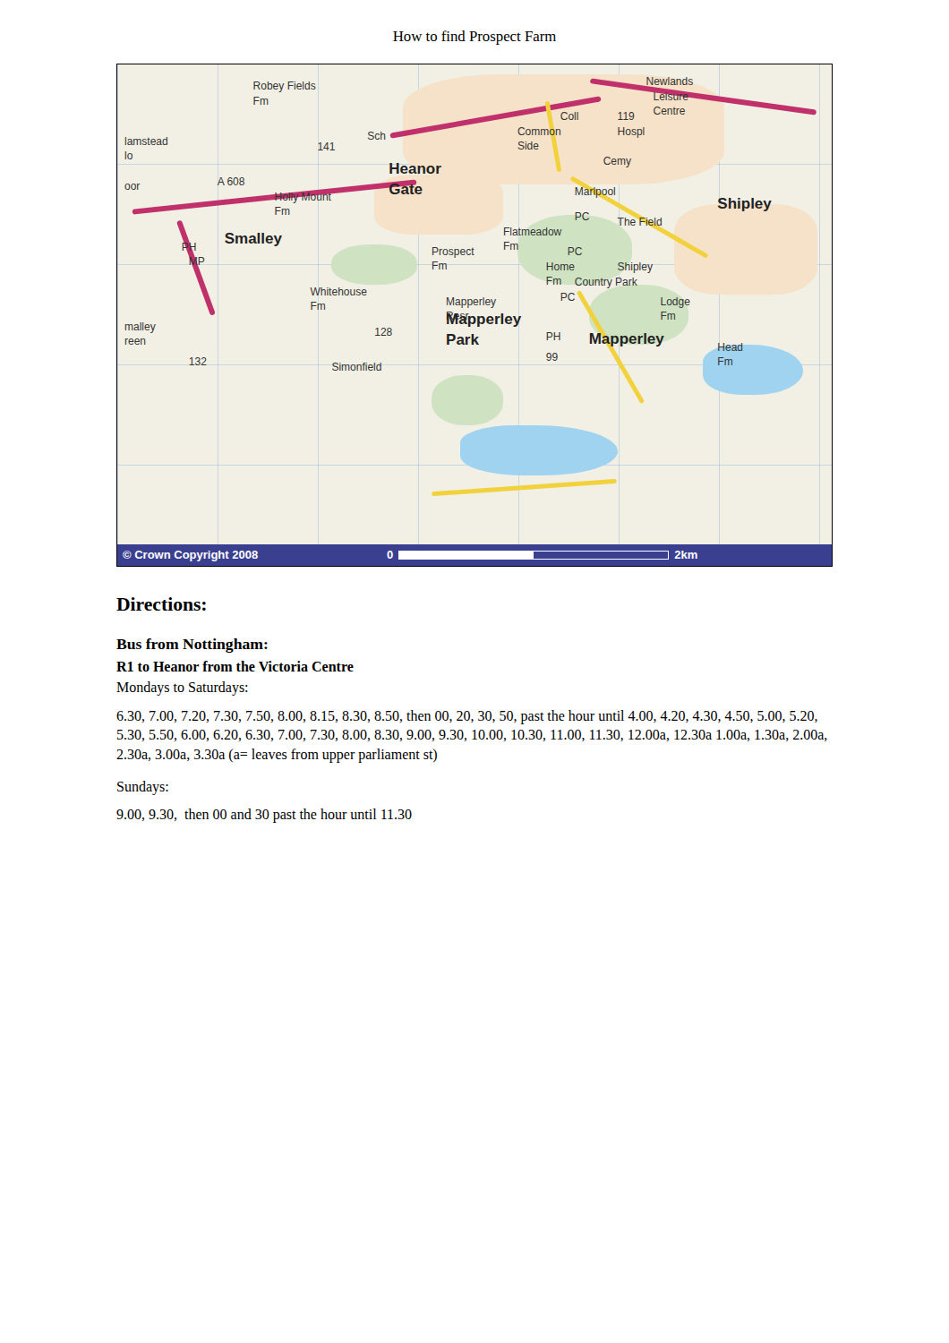How to find Prospect Farm
Robey Fields
Fm lamstead
lo 141 Sch Common
Side Coll 119 Hospl Leisure
Centre Newlands Heanor
Gate Cemy Marlpool Shipley Holly Mount
Fm A 608 oor The Field PC Smalley Flatmeadow
Fm Prospect
Fm PC Home
Fm Shipley Country Park PH MP Whitehouse
Fm PC Lodge
Fm Mapperley
Resr Mapperley
Park malley
reen 128 PH Mapperley Head
Fm 99 132 Simonfield
© Crown Copyright 2008 0 2km
Directions:
Bus from Nottingham:
R1 to Heanor from the Victoria Centre
Mondays to Saturdays:
6.30, 7.00, 7.20, 7.30, 7.50, 8.00, 8.15, 8.30, 8.50, then 00, 20, 30, 50, past the hour until 4.00, 4.20, 4.30, 4.50, 5.00, 5.20, 5.30, 5.50, 6.00, 6.20, 6.30, 7.00, 7.30, 8.00, 8.30, 9.00, 9.30, 10.00, 10.30, 11.00, 11.30, 12.00a, 12.30a 1.00a, 1.30a, 2.00a, 2.30a, 3.00a, 3.30a (a= leaves from upper parliament st)
Sundays:
9.00, 9.30, then 00 and 30 past the hour until 11.30